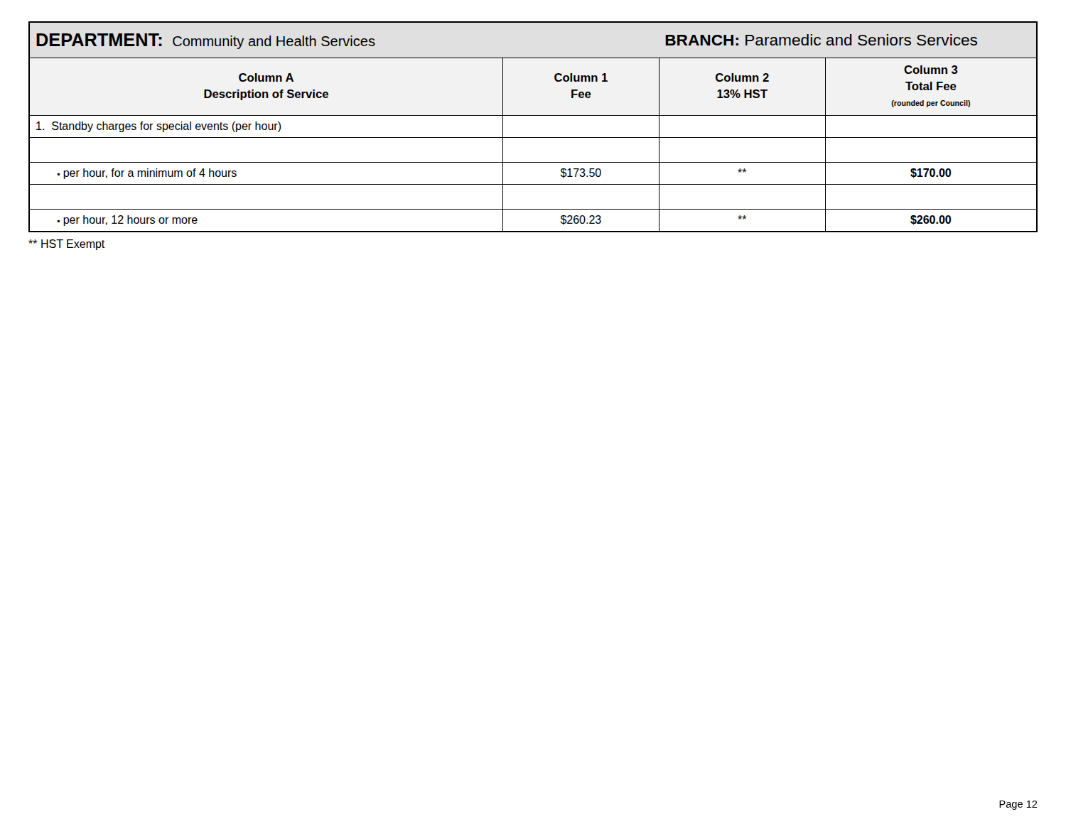| DEPARTMENT: Community and Health Services | BRANCH: Paramedic and Seniors Services |
| Column A Description of Service | Column 1 Fee | Column 2 13% HST | Column 3 Total Fee (rounded per Council) |
| 1. Standby charges for special events (per hour) | | | |
| ▪ per hour, for a minimum of 4 hours | $173.50 | ** | $170.00 |
| ▪ per hour, 12 hours or more | $260.23 | ** | $260.00 |
** HST Exempt
Page 12